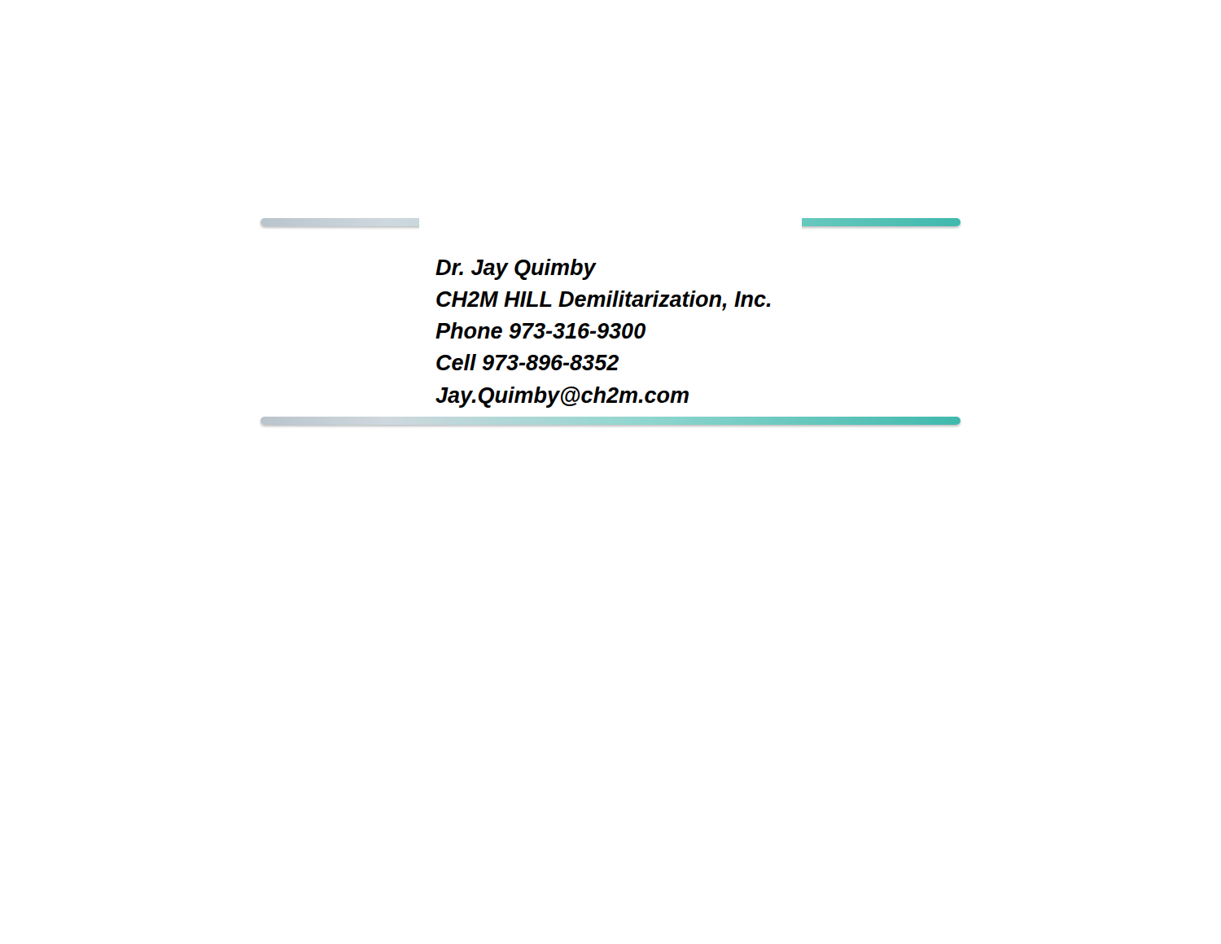Dr. Jay Quimby
CH2M HILL Demilitarization, Inc.
Phone 973-316-9300
Cell 973-896-8352
Jay.Quimby@ch2m.com